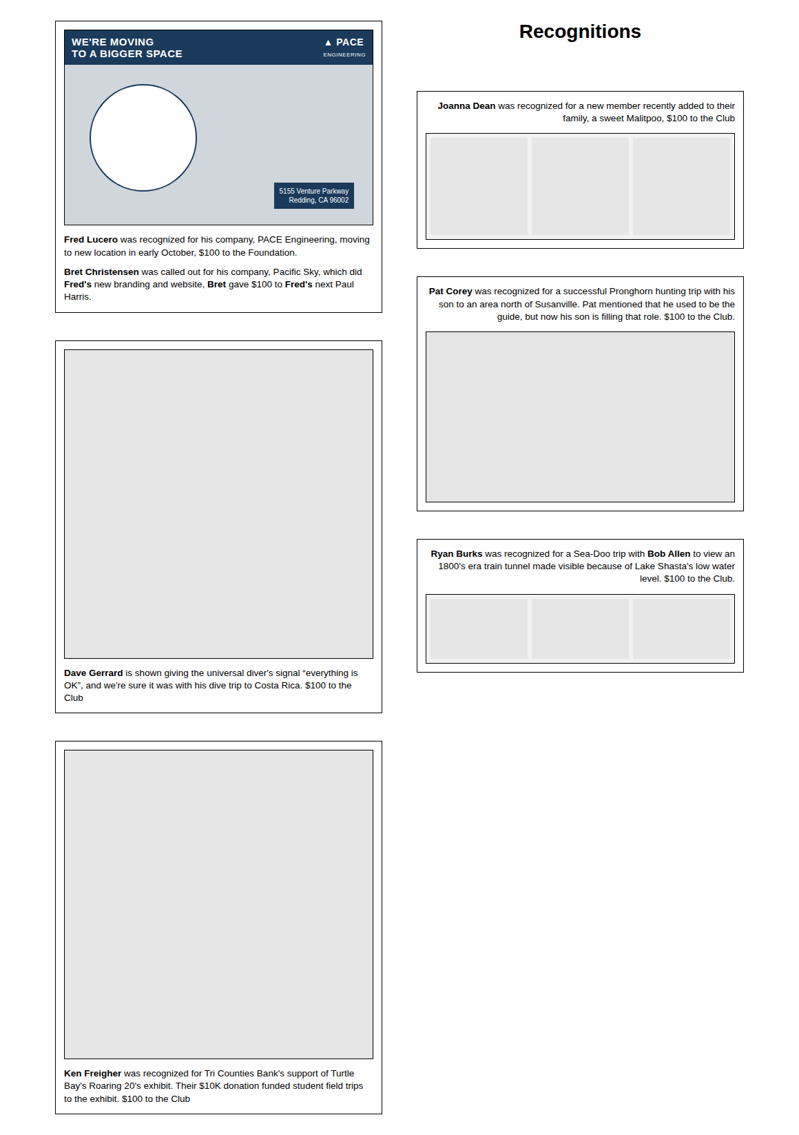WE'RE MOVING
TO A BIGGER SPACE ▲ PACE
ENGINEERING
5155 Venture Parkway
Redding, CA 96002
Fred Lucero was recognized for his company, PACE Engineering, moving to new location in early October, $100 to the Foundation.
Bret Christensen was called out for his company, Pacific Sky, which did Fred's new branding and website, Bret gave $100 to Fred's next Paul Harris.
Dave Gerrard is shown giving the universal diver's signal “everything is OK”, and we're sure it was with his dive trip to Costa Rica. $100 to the Club
Ken Freigher was recognized for Tri Counties Bank's support of Turtle Bay's Roaring 20's exhibit. Their $10K donation funded student field trips to the exhibit. $100 to the Club
Recognitions
Joanna Dean was recognized for a new member recently added to their family, a sweet Malitpoo, $100 to the Club
Pat Corey was recognized for a successful Pronghorn hunting trip with his son to an area north of Susanville. Pat mentioned that he used to be the guide, but now his son is filling that role. $100 to the Club.
Ryan Burks was recognized for a Sea-Doo trip with Bob Allen to view an 1800's era train tunnel made visible because of Lake Shasta's low water level. $100 to the Club.